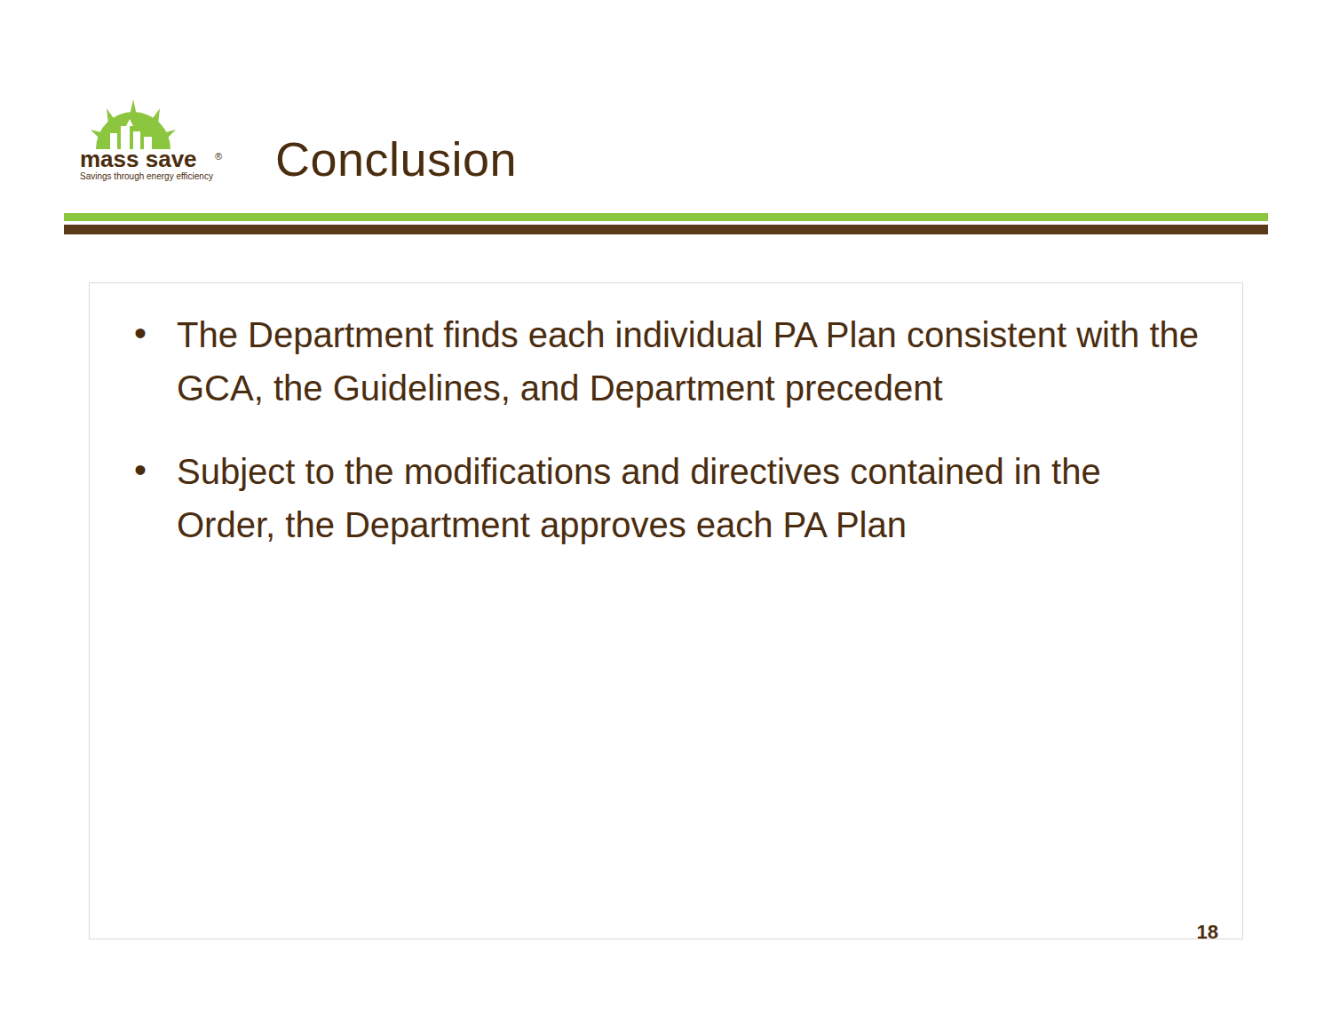mass save ® Savings through energy efficiency
Conclusion
The Department finds each individual PA Plan consistent with the GCA, the Guidelines, and Department precedent
Subject to the modifications and directives contained in the Order, the Department approves each PA Plan
18